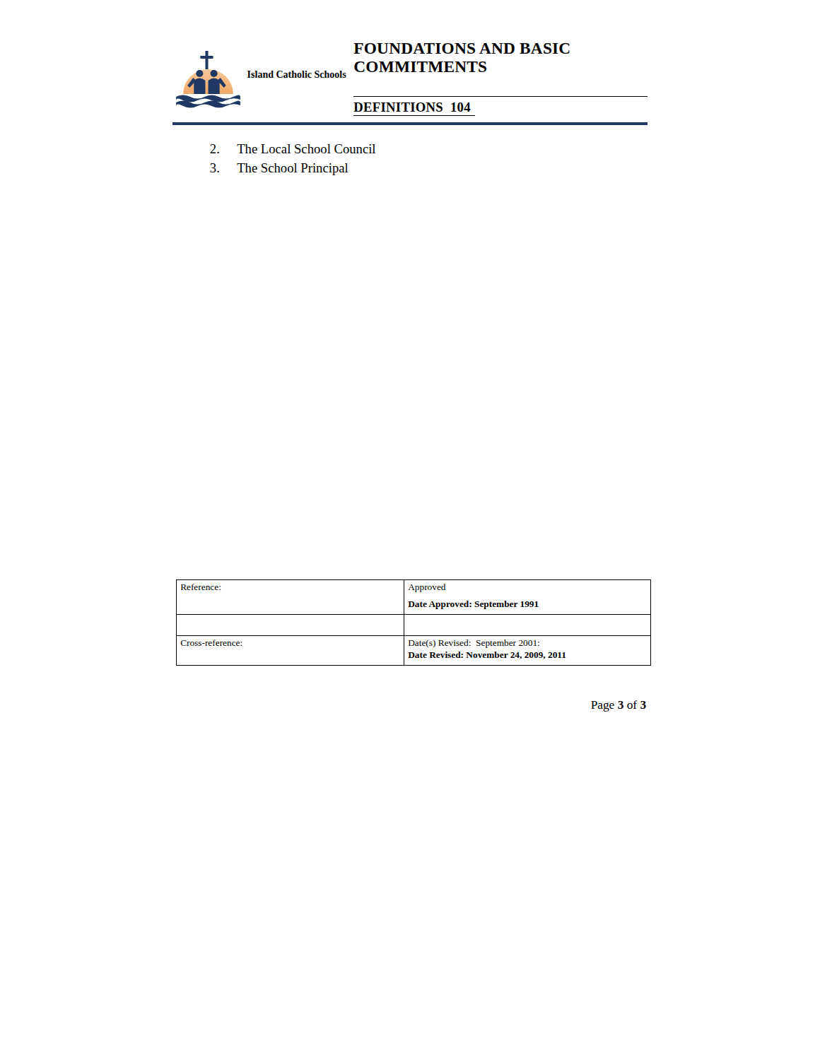Island Catholic Schools
FOUNDATIONS AND BASIC
COMMITMENTS
DEFINITIONS 104
2. The Local School Council
3. The School Principal
| Reference: | Approved Date Approved: September 1991 |
| Cross-reference: | Date(s) Revised: September 2001: Date Revised: November 24, 2009, 2011 |
Page 3 of 3